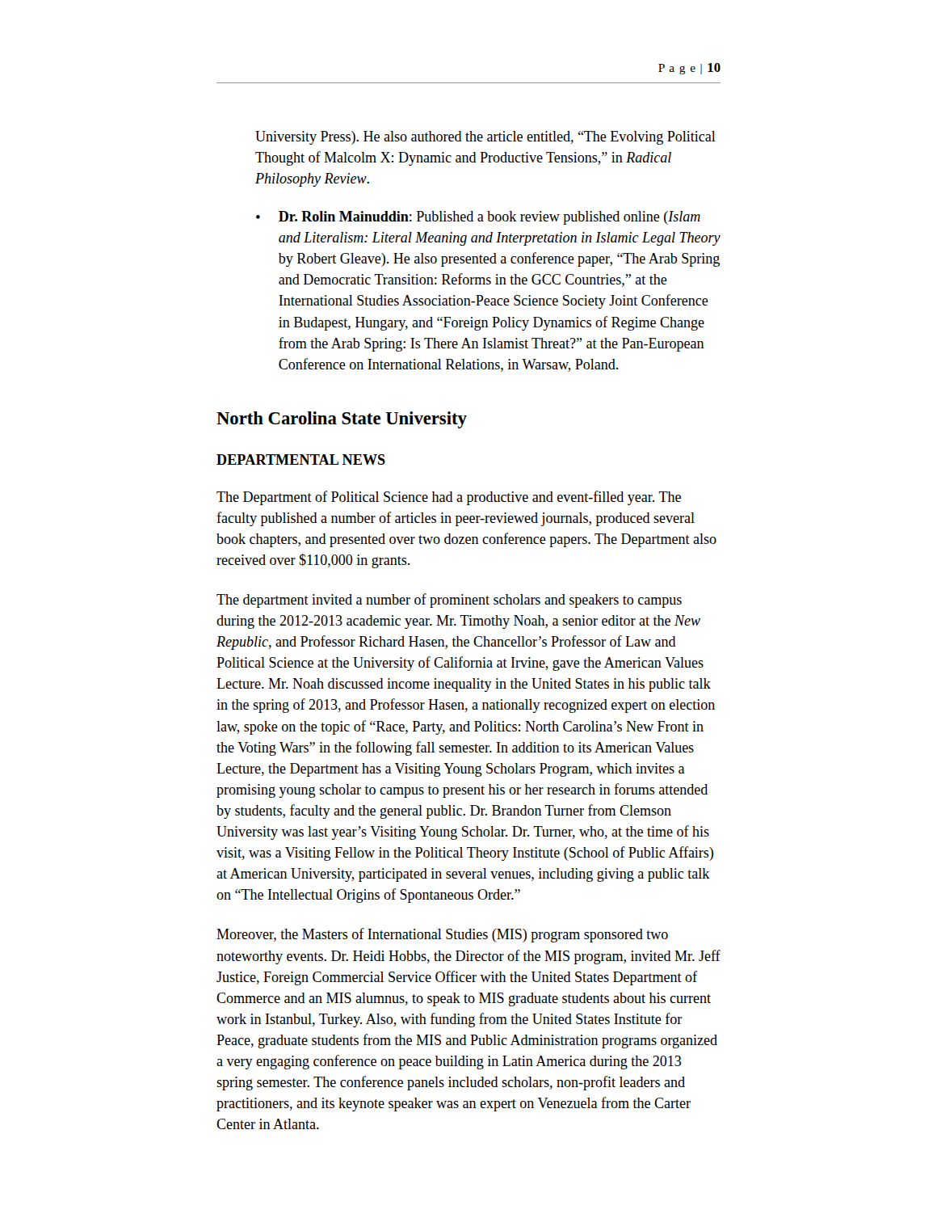P a g e | 10
University Press). He also authored the article entitled, “The Evolving Political Thought of Malcolm X: Dynamic and Productive Tensions,” in Radical Philosophy Review.
Dr. Rolin Mainuddin: Published a book review published online (Islam and Literalism: Literal Meaning and Interpretation in Islamic Legal Theory by Robert Gleave). He also presented a conference paper, “The Arab Spring and Democratic Transition: Reforms in the GCC Countries,” at the International Studies Association-Peace Science Society Joint Conference in Budapest, Hungary, and “Foreign Policy Dynamics of Regime Change from the Arab Spring: Is There An Islamist Threat?” at the Pan-European Conference on International Relations, in Warsaw, Poland.
North Carolina State University
DEPARTMENTAL NEWS
The Department of Political Science had a productive and event-filled year. The faculty published a number of articles in peer-reviewed journals, produced several book chapters, and presented over two dozen conference papers. The Department also received over $110,000 in grants.
The department invited a number of prominent scholars and speakers to campus during the 2012-2013 academic year. Mr. Timothy Noah, a senior editor at the New Republic, and Professor Richard Hasen, the Chancellor’s Professor of Law and Political Science at the University of California at Irvine, gave the American Values Lecture. Mr. Noah discussed income inequality in the United States in his public talk in the spring of 2013, and Professor Hasen, a nationally recognized expert on election law, spoke on the topic of “Race, Party, and Politics: North Carolina’s New Front in the Voting Wars” in the following fall semester. In addition to its American Values Lecture, the Department has a Visiting Young Scholars Program, which invites a promising young scholar to campus to present his or her research in forums attended by students, faculty and the general public. Dr. Brandon Turner from Clemson University was last year’s Visiting Young Scholar. Dr. Turner, who, at the time of his visit, was a Visiting Fellow in the Political Theory Institute (School of Public Affairs) at American University, participated in several venues, including giving a public talk on “The Intellectual Origins of Spontaneous Order.”
Moreover, the Masters of International Studies (MIS) program sponsored two noteworthy events. Dr. Heidi Hobbs, the Director of the MIS program, invited Mr. Jeff Justice, Foreign Commercial Service Officer with the United States Department of Commerce and an MIS alumnus, to speak to MIS graduate students about his current work in Istanbul, Turkey. Also, with funding from the United States Institute for Peace, graduate students from the MIS and Public Administration programs organized a very engaging conference on peace building in Latin America during the 2013 spring semester. The conference panels included scholars, non-profit leaders and practitioners, and its keynote speaker was an expert on Venezuela from the Carter Center in Atlanta.